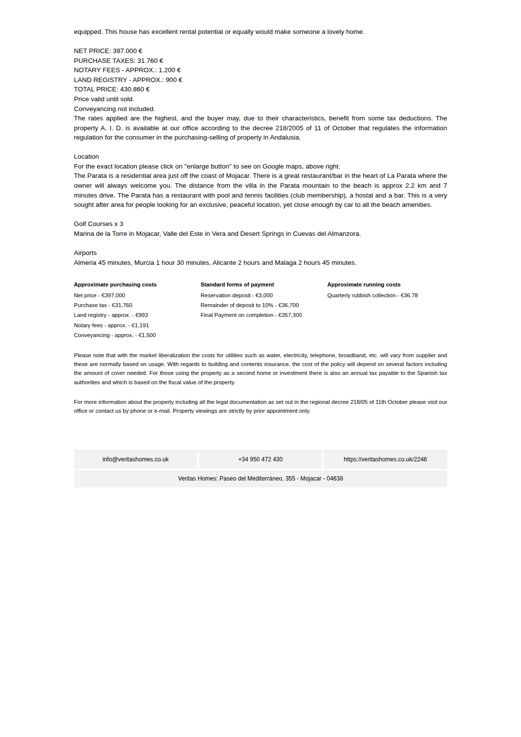equipped. This house has excellent rental potential or equally would make someone a lovely home.
NET PRICE: 397.000 €
PURCHASE TAXES: 31.760 €
NOTARY FEES - APPROX.: 1.200 €
LAND REGISTRY - APPROX.: 900 €
TOTAL PRICE: 430.860 €
Price valid until sold.
Conveyancing not included.
The rates applied are the highest, and the buyer may, due to their characteristics, benefit from some tax deductions. The property A. I. D. is available at our office according to the decree 218/2005 of 11 of October that regulates the information regulation for the consumer in the purchasing-selling of property in Andalusia.
Location
For the exact location please click on "enlarge button" to see on Google maps, above right.
The Parata is a residential area just off the coast of Mojacar. There is a great restaurant/bar in the heart of La Parata where the owner will always welcome you. The distance from the villa in the Parata mountain to the beach is approx 2.2 km and 7 minutes drive. The Parata has a restaurant with pool and tennis facilities (club membership), a hostal and a bar. This is a very sought after area for people looking for an exclusive, peaceful location, yet close enough by car to all the beach amenities.
Golf Courses x 3
Marina de la Torre in Mojacar, Valle del Este in Vera and Desert Springs in Cuevas del Almanzora.
Airports
Almeria 45 minutes, Murcia 1 hour 30 minutes, Alicante 2 hours and Malaga 2 hours 45 minutes.
Approximate purchasing costs
Net price - €397,000
Purchase tax - €31,760
Land registry - approx. - €993
Notary fees - approx. - €1,191
Conveyancing - approx. - €1,500
Standard forms of payment
Reservation deposit - €3,000
Remainder of deposit to 10% - €36,700
Final Payment on completion - €357,300
Approximate running costs
Quarterly rubbish collection - €36.78
Please note that with the market liberalization the costs for utilities such as water, electricity, telephone, broadband, etc. will vary from supplier and these are normally based on usage. With regards to building and contents insurance, the cost of the policy will depend on several factors including the amount of cover needed. For those using the property as a second home or investment there is also an annual tax payable to the Spanish tax authorities and which is based on the fiscal value of the property.
For more information about the property including all the legal documentation as set out in the regional decree 218/05 of 11th October please visit our office or contact us by phone or e-mail. Property viewings are strictly by prior appointment only.
info@veritashomes.co.uk
+34 950 472 430
https://veritashomes.co.uk/2246
Veritas Homes: Paseo del Mediterráneo, 355 - Mojacar - 04638